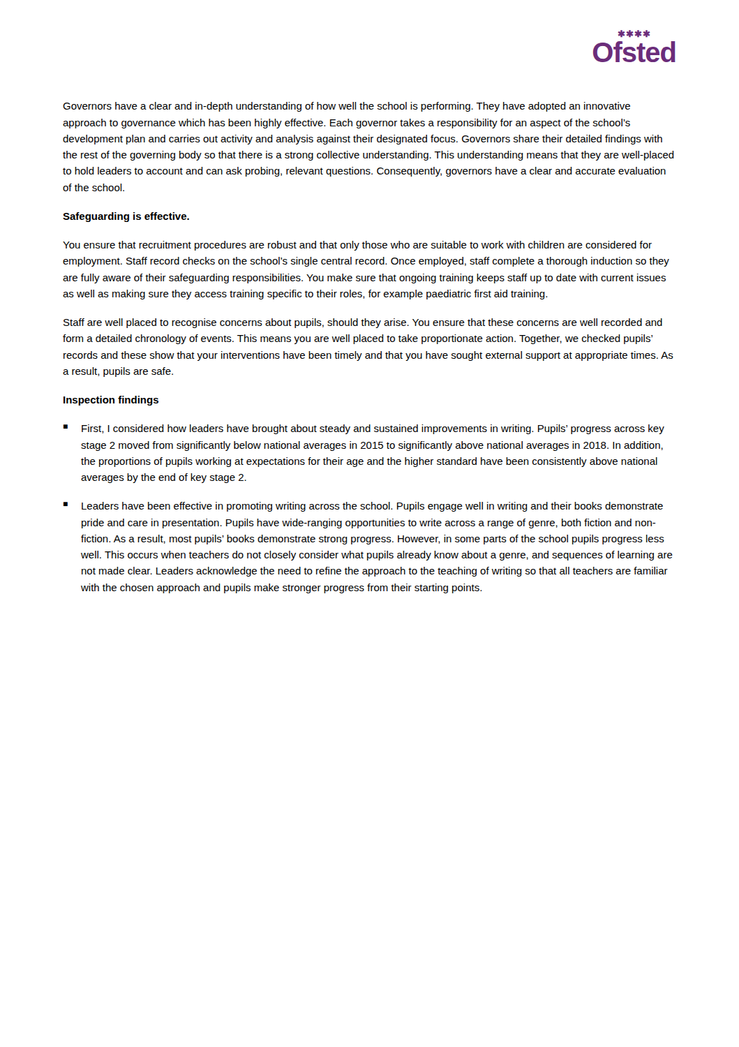✱✱✱✱
Ofsted
Governors have a clear and in-depth understanding of how well the school is performing. They have adopted an innovative approach to governance which has been highly effective. Each governor takes a responsibility for an aspect of the school’s development plan and carries out activity and analysis against their designated focus. Governors share their detailed findings with the rest of the governing body so that there is a strong collective understanding. This understanding means that they are well-placed to hold leaders to account and can ask probing, relevant questions. Consequently, governors have a clear and accurate evaluation of the school.
Safeguarding is effective.
You ensure that recruitment procedures are robust and that only those who are suitable to work with children are considered for employment. Staff record checks on the school’s single central record. Once employed, staff complete a thorough induction so they are fully aware of their safeguarding responsibilities. You make sure that ongoing training keeps staff up to date with current issues as well as making sure they access training specific to their roles, for example paediatric first aid training.
Staff are well placed to recognise concerns about pupils, should they arise. You ensure that these concerns are well recorded and form a detailed chronology of events. This means you are well placed to take proportionate action. Together, we checked pupils’ records and these show that your interventions have been timely and that you have sought external support at appropriate times. As a result, pupils are safe.
Inspection findings
First, I considered how leaders have brought about steady and sustained improvements in writing. Pupils’ progress across key stage 2 moved from significantly below national averages in 2015 to significantly above national averages in 2018. In addition, the proportions of pupils working at expectations for their age and the higher standard have been consistently above national averages by the end of key stage 2.
Leaders have been effective in promoting writing across the school. Pupils engage well in writing and their books demonstrate pride and care in presentation. Pupils have wide-ranging opportunities to write across a range of genre, both fiction and non-fiction. As a result, most pupils’ books demonstrate strong progress. However, in some parts of the school pupils progress less well. This occurs when teachers do not closely consider what pupils already know about a genre, and sequences of learning are not made clear. Leaders acknowledge the need to refine the approach to the teaching of writing so that all teachers are familiar with the chosen approach and pupils make stronger progress from their starting points.